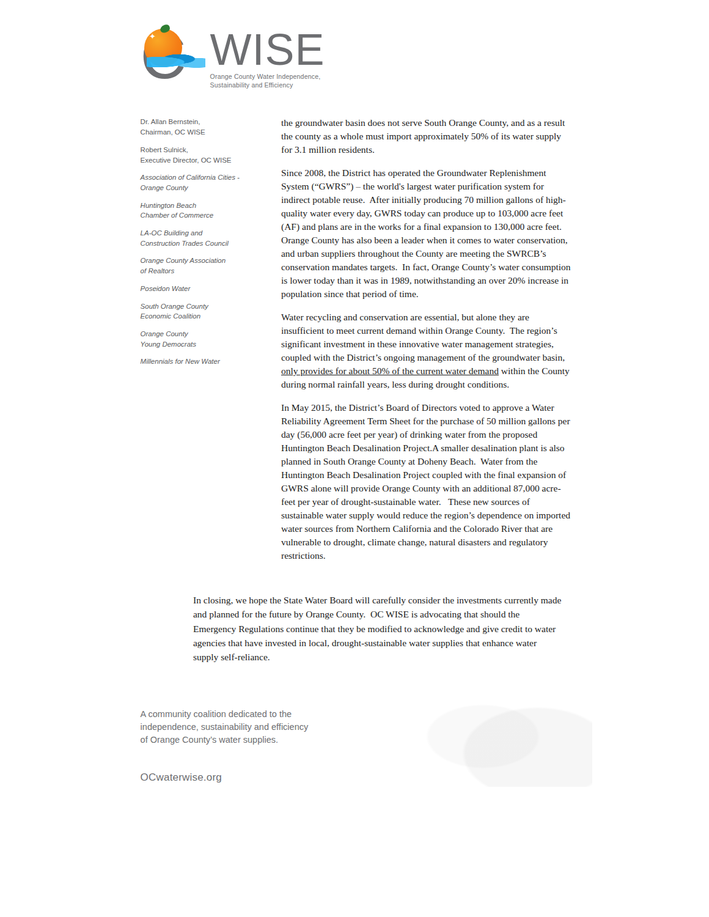C
✦
WISE
Orange County Water Independence,
Sustainability and Efficiency
Dr. Allan Bernstein,
Chairman, OC WISE
Robert Sulnick,
Executive Director, OC WISE
Association of California Cities -
Orange County
Huntington Beach
Chamber of Commerce
LA-OC Building and
Construction Trades Council
Orange County Association
of Realtors
Poseidon Water
South Orange County
Economic Coalition
Orange County
Young Democrats
Millennials for New Water
the groundwater basin does not serve South Orange County, and as a result the county as a whole must import approximately 50% of its water supply for 3.1 million residents.
Since 2008, the District has operated the Groundwater Replenishment System (“GWRS”) – the world's largest water purification system for indirect potable reuse. After initially producing 70 million gallons of high-quality water every day, GWRS today can produce up to 103,000 acre feet (AF) and plans are in the works for a final expansion to 130,000 acre feet. Orange County has also been a leader when it comes to water conservation, and urban suppliers throughout the County are meeting the SWRCB’s conservation mandates targets. In fact, Orange County’s water consumption is lower today than it was in 1989, notwithstanding an over 20% increase in population since that period of time.
Water recycling and conservation are essential, but alone they are insufficient to meet current demand within Orange County. The region’s significant investment in these innovative water management strategies, coupled with the District’s ongoing management of the groundwater basin, only provides for about 50% of the current water demand within the County during normal rainfall years, less during drought conditions.
In May 2015, the District’s Board of Directors voted to approve a Water Reliability Agreement Term Sheet for the purchase of 50 million gallons per day (56,000 acre feet per year) of drinking water from the proposed Huntington Beach Desalination Project.A smaller desalination plant is also planned in South Orange County at Doheny Beach. Water from the Huntington Beach Desalination Project coupled with the final expansion of GWRS alone will provide Orange County with an additional 87,000 acre-feet per year of drought-sustainable water. These new sources of sustainable water supply would reduce the region’s dependence on imported water sources from Northern California and the Colorado River that are vulnerable to drought, climate change, natural disasters and regulatory restrictions.
In closing, we hope the State Water Board will carefully consider the investments currently made and planned for the future by Orange County. OC WISE is advocating that should the Emergency Regulations continue that they be modified to acknowledge and give credit to water agencies that have invested in local, drought-sustainable water supplies that enhance water supply self-reliance.
A community coalition dedicated to the
independence, sustainability and efficiency
of Orange County’s water supplies.
OCwaterwise.org